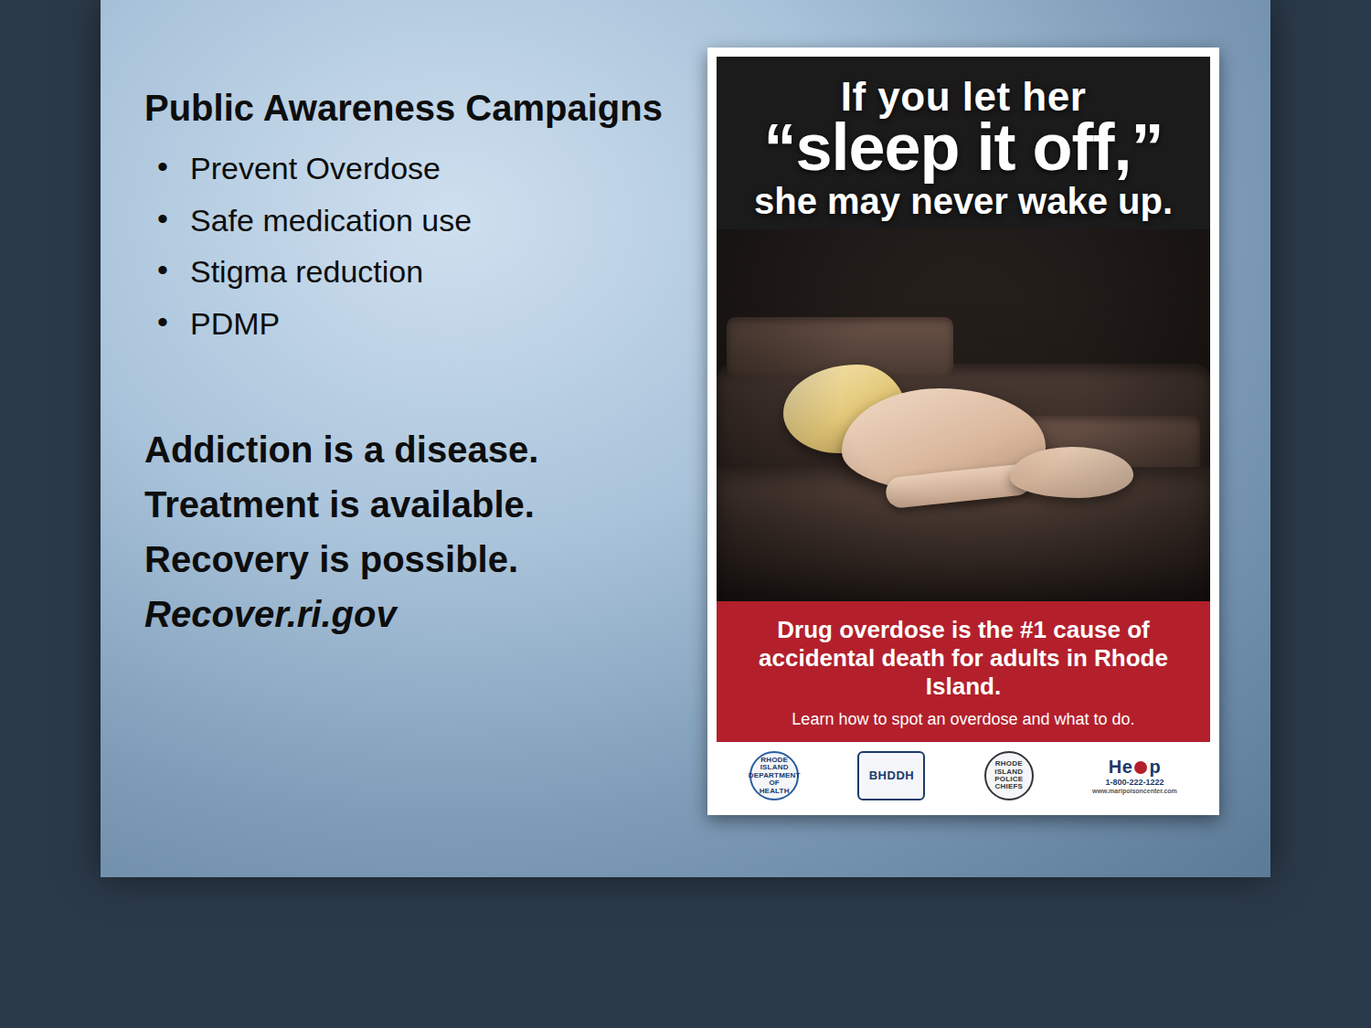Public Awareness Campaigns
Prevent Overdose
Safe medication use
Stigma reduction
PDMP
Addiction is a disease.
Treatment is available.
Recovery is possible.
Recover.ri.gov
If you let her
“sleep it off,”
she may never wake up.
Drug overdose is the #1 cause of
accidental death for adults in Rhode Island.
Learn how to spot an overdose and what to do.
RHODE ISLAND
DEPARTMENT OF
HEALTH
BHDDH
RHODE ISLAND
POLICE
CHIEFS
He p
1-800-222-1222
www.maripoisoncenter.com